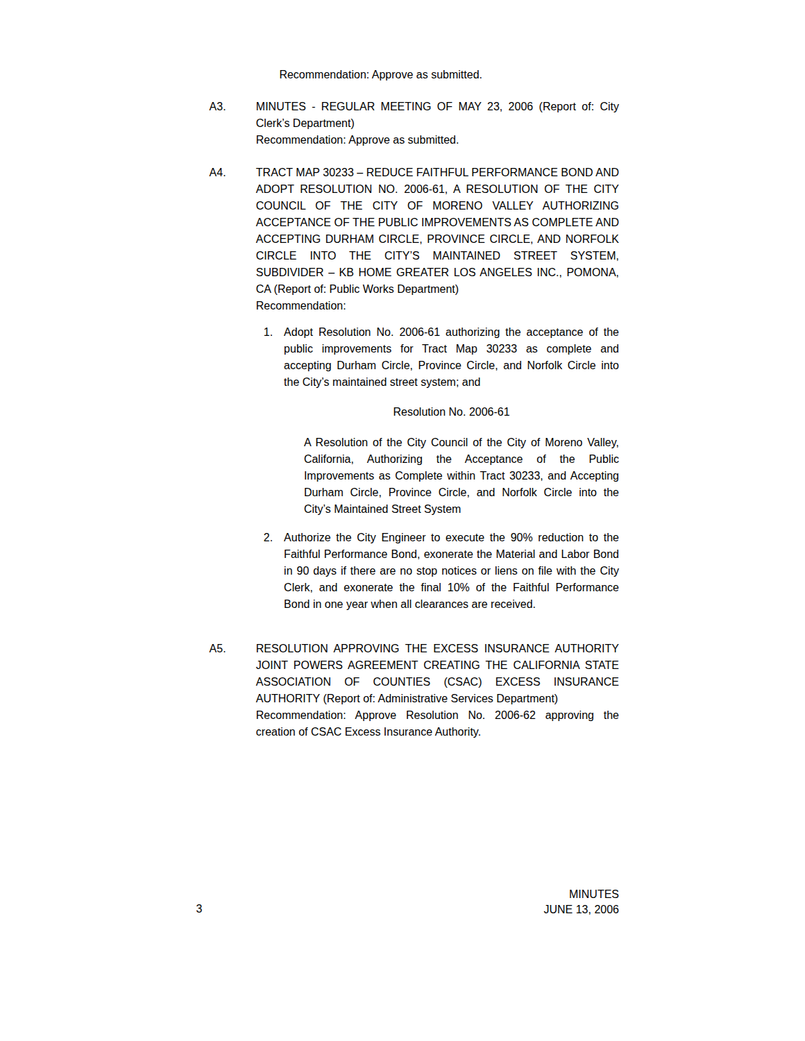Recommendation: Approve as submitted.
A3.
MINUTES - REGULAR MEETING OF MAY 23, 2006 (Report of: City Clerk’s Department)
Recommendation: Approve as submitted.
A4.
TRACT MAP 30233 – REDUCE FAITHFUL PERFORMANCE BOND AND ADOPT RESOLUTION NO. 2006-61, A RESOLUTION OF THE CITY COUNCIL OF THE CITY OF MORENO VALLEY AUTHORIZING ACCEPTANCE OF THE PUBLIC IMPROVEMENTS AS COMPLETE AND ACCEPTING DURHAM CIRCLE, PROVINCE CIRCLE, AND NORFOLK CIRCLE INTO THE CITY’S MAINTAINED STREET SYSTEM, SUBDIVIDER – KB HOME GREATER LOS ANGELES INC., POMONA, CA (Report of: Public Works Department)
Recommendation:
Adopt Resolution No. 2006-61 authorizing the acceptance of the public improvements for Tract Map 30233 as complete and accepting Durham Circle, Province Circle, and Norfolk Circle into the City’s maintained street system; and
Resolution No. 2006-61
A Resolution of the City Council of the City of Moreno Valley, California, Authorizing the Acceptance of the Public Improvements as Complete within Tract 30233, and Accepting Durham Circle, Province Circle, and Norfolk Circle into the City’s Maintained Street System
Authorize the City Engineer to execute the 90% reduction to the Faithful Performance Bond, exonerate the Material and Labor Bond in 90 days if there are no stop notices or liens on file with the City Clerk, and exonerate the final 10% of the Faithful Performance Bond in one year when all clearances are received.
A5.
RESOLUTION APPROVING THE EXCESS INSURANCE AUTHORITY JOINT POWERS AGREEMENT CREATING THE CALIFORNIA STATE ASSOCIATION OF COUNTIES (CSAC) EXCESS INSURANCE AUTHORITY (Report of: Administrative Services Department)
Recommendation: Approve Resolution No. 2006-62 approving the creation of CSAC Excess Insurance Authority.
3
MINUTES
JUNE 13, 2006